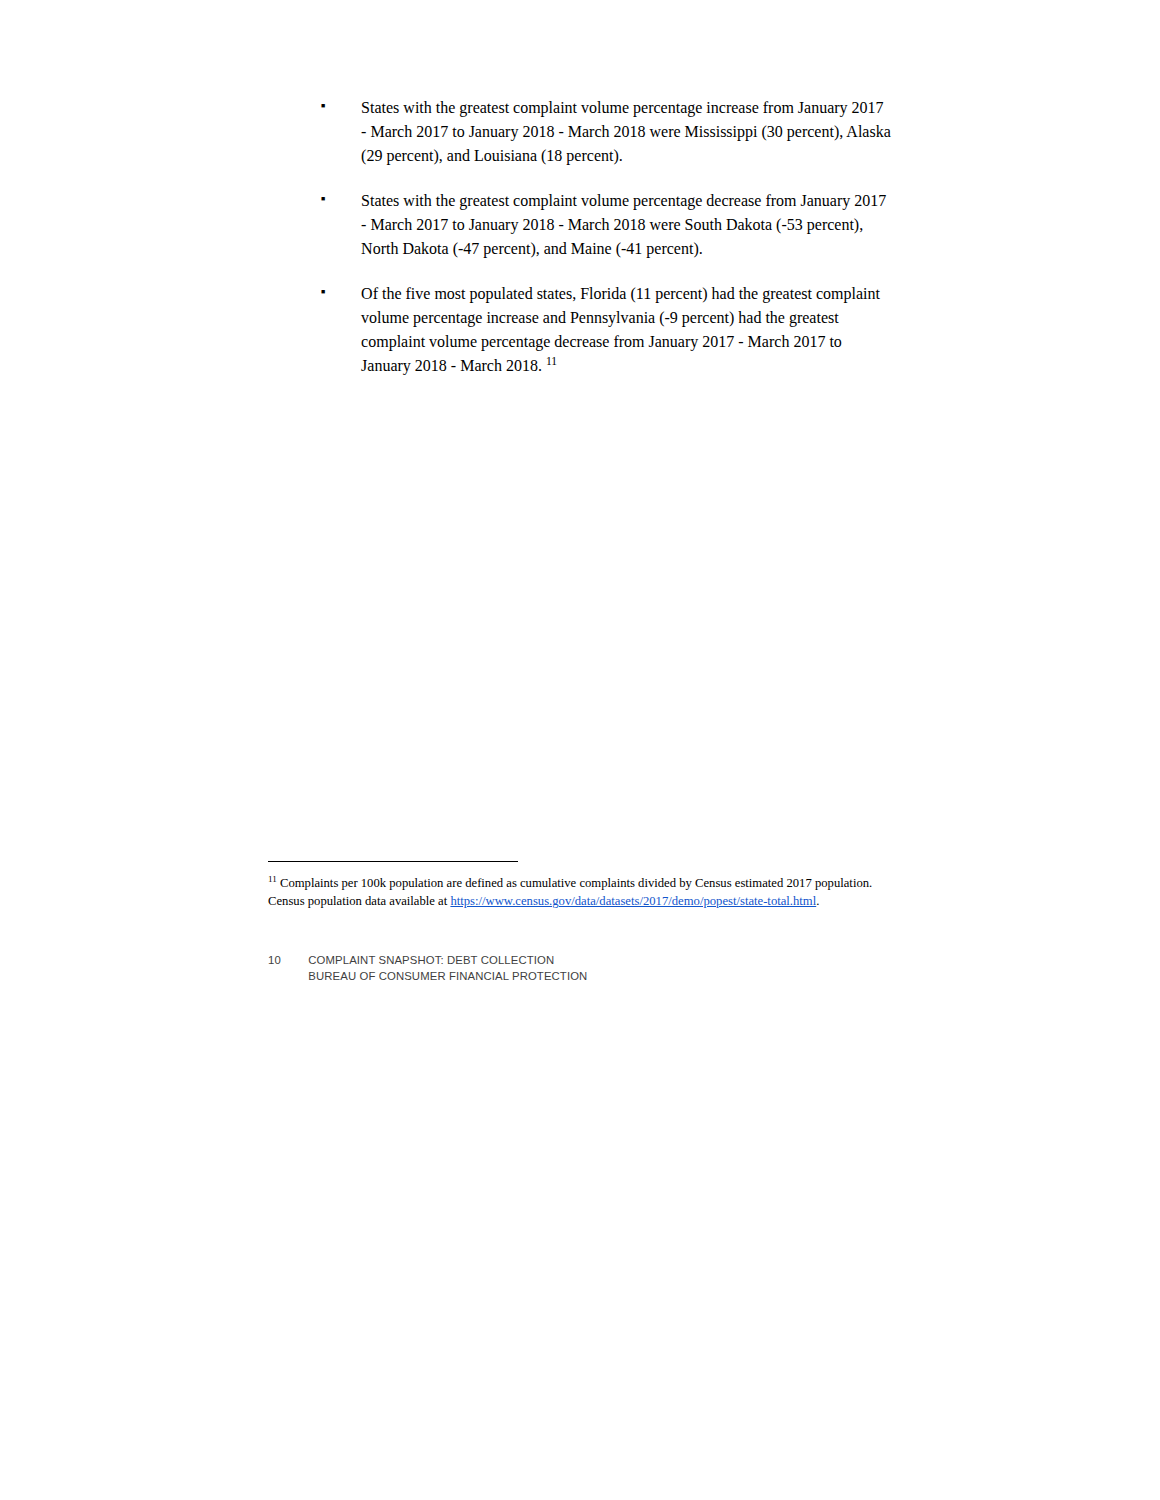States with the greatest complaint volume percentage increase from January 2017 - March 2017 to January 2018 - March 2018 were Mississippi (30 percent), Alaska (29 percent), and Louisiana (18 percent).
States with the greatest complaint volume percentage decrease from January 2017 - March 2017 to January 2018 - March 2018 were South Dakota (-53 percent), North Dakota (-47 percent), and Maine (-41 percent).
Of the five most populated states, Florida (11 percent) had the greatest complaint volume percentage increase and Pennsylvania (-9 percent) had the greatest complaint volume percentage decrease from January 2017 - March 2017 to January 2018 - March 2018. 11
11 Complaints per 100k population are defined as cumulative complaints divided by Census estimated 2017 population. Census population data available at https://www.census.gov/data/datasets/2017/demo/popest/state-total.html.
10 COMPLAINT SNAPSHOT: DEBT COLLECTION BUREAU OF CONSUMER FINANCIAL PROTECTION